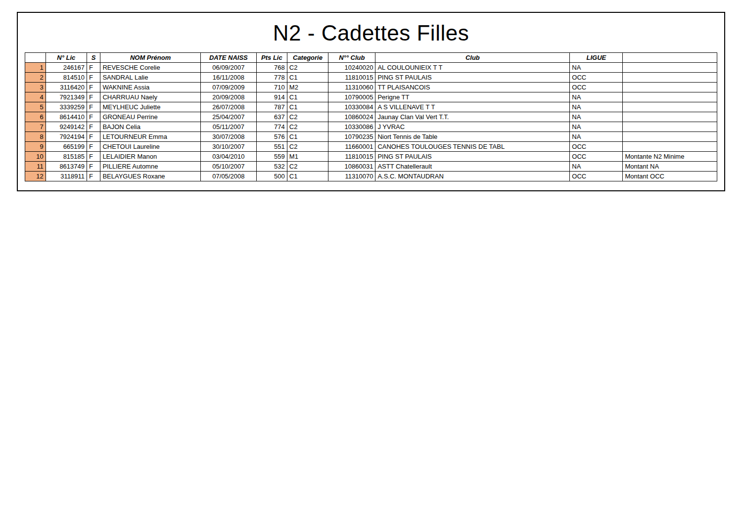N2 - Cadettes Filles
| | N° Lic | S | NOM Prénom | DATE NAISS | Pts Lic | Categorie | N°° Club | Club | LIGUE | |
| --- | --- | --- | --- | --- | --- | --- | --- | --- | --- | --- |
| 1 | 246167 | F | REVESCHE Corelie | 06/09/2007 | 768 | C2 | 10240020 | AL COULOUNIEIX T T | NA | |
| 2 | 814510 | F | SANDRAL Lalie | 16/11/2008 | 778 | C1 | 11810015 | PING ST PAULAIS | OCC | |
| 3 | 3116420 | F | WAKNINE Assia | 07/09/2009 | 710 | M2 | 11310060 | TT PLAISANCOIS | OCC | |
| 4 | 7921349 | F | CHARRUAU Naely | 20/09/2008 | 914 | C1 | 10790005 | Perigne TT | NA | |
| 5 | 3339259 | F | MEYLHEUC Juliette | 26/07/2008 | 787 | C1 | 10330084 | A S VILLENAVE T T | NA | |
| 6 | 8614410 | F | GRONEAU Perrine | 25/04/2007 | 637 | C2 | 10860024 | Jaunay Clan Val Vert T.T. | NA | |
| 7 | 9249142 | F | BAJON Celia | 05/11/2007 | 774 | C2 | 10330086 | J YVRAC | NA | |
| 8 | 7924194 | F | LETOURNEUR Emma | 30/07/2008 | 576 | C1 | 10790235 | Niort Tennis de Table | NA | |
| 9 | 665199 | F | CHETOUI Laureline | 30/10/2007 | 551 | C2 | 11660001 | CANOHES TOULOUGES TENNIS DE TABL | OCC | |
| 10 | 815185 | F | LELAIDIER Manon | 03/04/2010 | 559 | M1 | 11810015 | PING ST PAULAIS | OCC | Montante N2 Minime |
| 11 | 8613749 | F | PILLIERE Automne | 05/10/2007 | 532 | C2 | 10860031 | ASTT Chatellerault | NA | Montant NA |
| 12 | 3118911 | F | BELAYGUES Roxane | 07/05/2008 | 500 | C1 | 11310070 | A.S.C. MONTAUDRAN | OCC | Montant OCC |